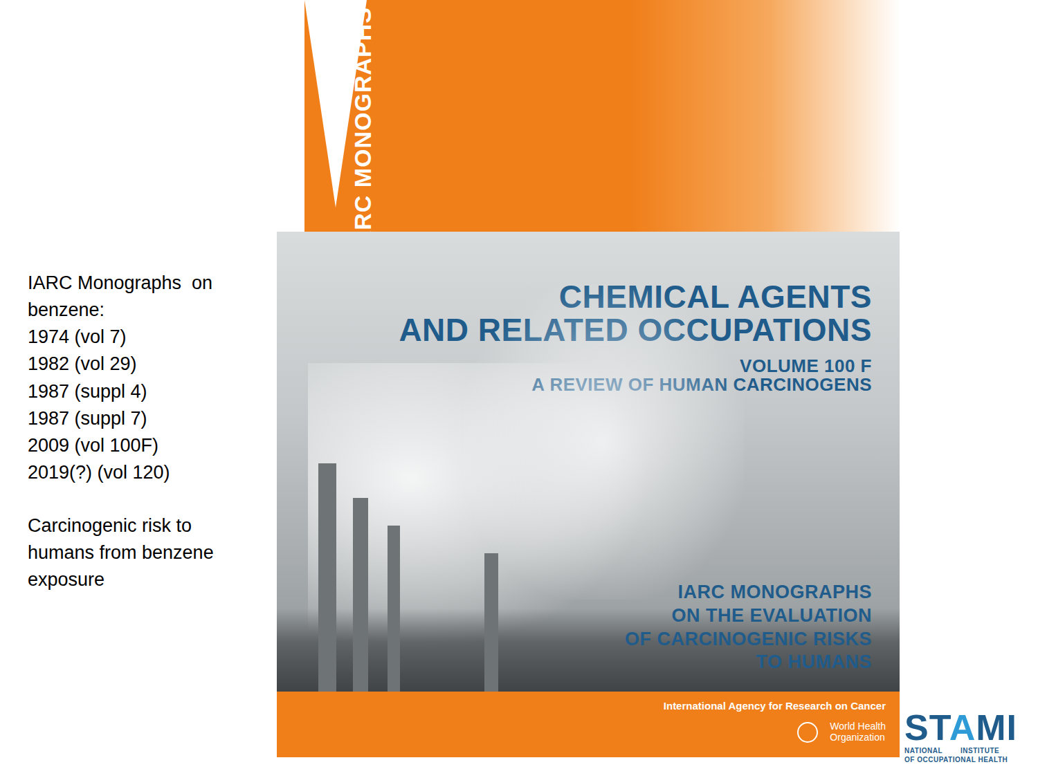IARC MONOGRAPHS
IARC Monographs on
benzene:
1974 (vol 7)
1982 (vol 29)
1987 (suppl 4)
1987 (suppl 7)
2009 (vol 100F)
2019(?) (vol 120)
Carcinogenic risk to
humans from benzene
exposure
CHEMICAL AGENTS
AND RELATED OCCUPATIONS
VOLUME 100 F
A REVIEW OF HUMAN CARCINOGENS
IARC MONOGRAPHS
ON THE EVALUATION
OF CARCINOGENIC RISKS
TO HUMANS
International Agency for Research on Cancer
World Health
Organization
STAMI
NATIONALINSTITUTE
OF OCCUPATIONAL HEALTH